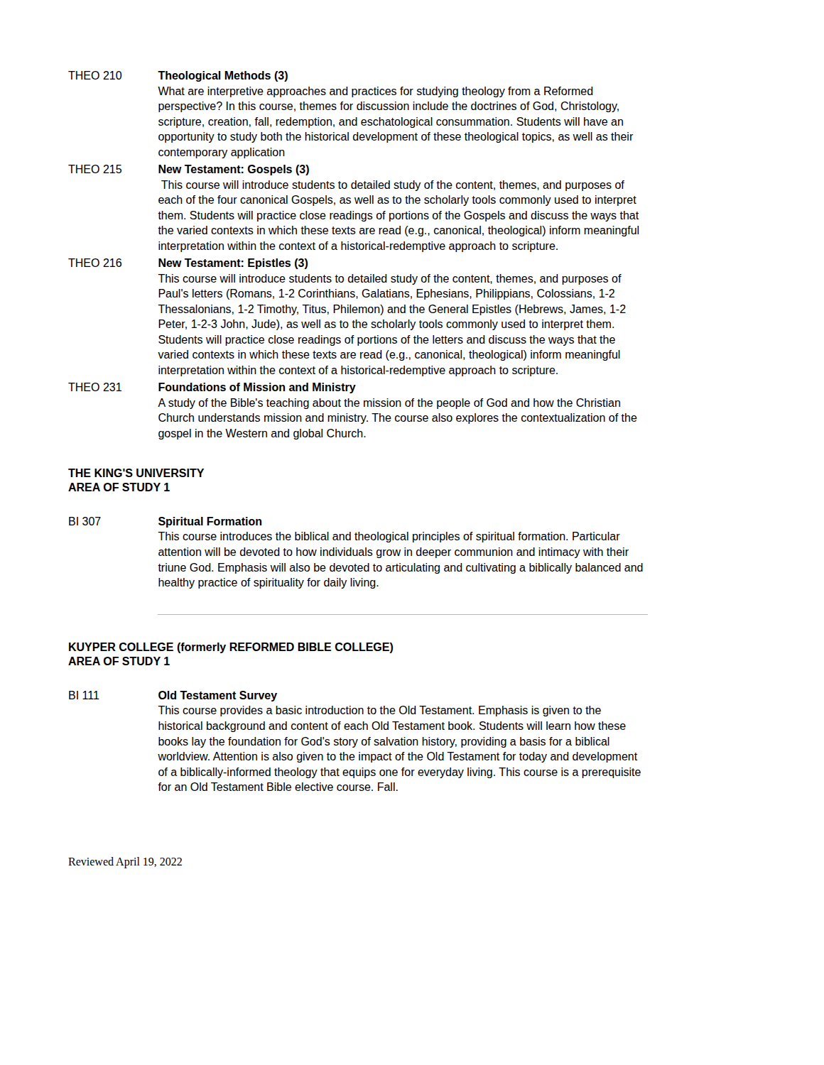THEO 210
Theological Methods (3)
What are interpretive approaches and practices for studying theology from a Reformed perspective? In this course, themes for discussion include the doctrines of God, Christology, scripture, creation, fall, redemption, and eschatological consummation. Students will have an opportunity to study both the historical development of these theological topics, as well as their contemporary application
THEO 215
New Testament: Gospels (3)
This course will introduce students to detailed study of the content, themes, and purposes of each of the four canonical Gospels, as well as to the scholarly tools commonly used to interpret them. Students will practice close readings of portions of the Gospels and discuss the ways that the varied contexts in which these texts are read (e.g., canonical, theological) inform meaningful interpretation within the context of a historical-redemptive approach to scripture.
THEO 216
New Testament: Epistles (3)
This course will introduce students to detailed study of the content, themes, and purposes of Paul's letters (Romans, 1-2 Corinthians, Galatians, Ephesians, Philippians, Colossians, 1-2 Thessalonians, 1-2 Timothy, Titus, Philemon) and the General Epistles (Hebrews, James, 1-2 Peter, 1-2-3 John, Jude), as well as to the scholarly tools commonly used to interpret them. Students will practice close readings of portions of the letters and discuss the ways that the varied contexts in which these texts are read (e.g., canonical, theological) inform meaningful interpretation within the context of a historical-redemptive approach to scripture.
THEO 231
Foundations of Mission and Ministry
A study of the Bible's teaching about the mission of the people of God and how the Christian Church understands mission and ministry. The course also explores the contextualization of the gospel in the Western and global Church.
THE KING'S UNIVERSITYAREA OF STUDY 1
BI 307
Spiritual Formation
This course introduces the biblical and theological principles of spiritual formation. Particular attention will be devoted to how individuals grow in deeper communion and intimacy with their triune God. Emphasis will also be devoted to articulating and cultivating a biblically balanced and healthy practice of spirituality for daily living.
KUYPER COLLEGE (formerly REFORMED BIBLE COLLEGE)AREA OF STUDY 1
BI 111
Old Testament Survey
This course provides a basic introduction to the Old Testament. Emphasis is given to the historical background and content of each Old Testament book. Students will learn how these books lay the foundation for God's story of salvation history, providing a basis for a biblical worldview. Attention is also given to the impact of the Old Testament for today and development of a biblically-informed theology that equips one for everyday living. This course is a prerequisite for an Old Testament Bible elective course. Fall.
Reviewed April 19, 2022